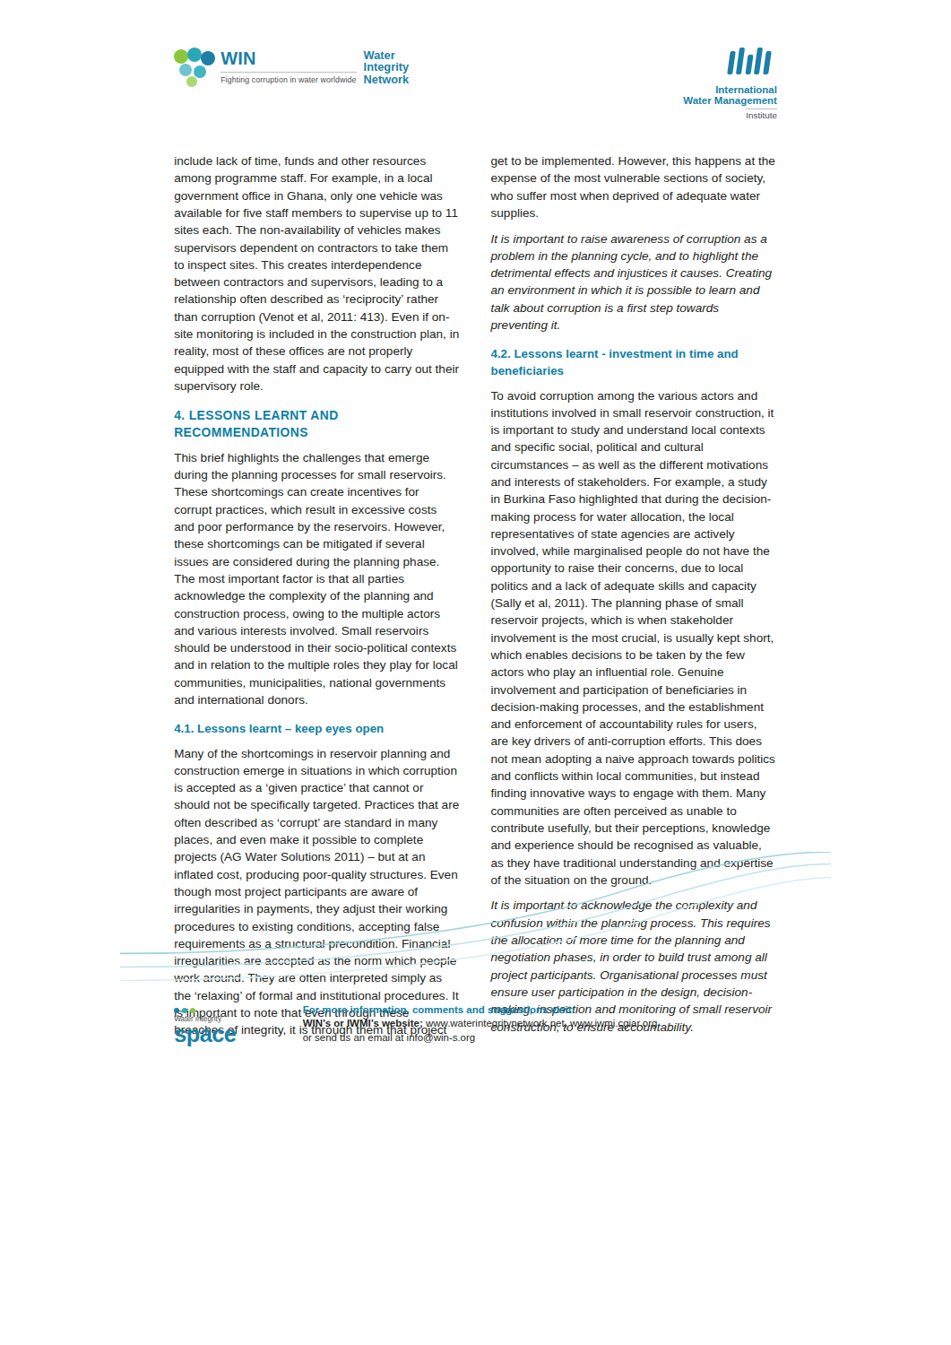WIN
Fighting corruption in water worldwide
Water
Integrity
Network
International Water Management
Institute
include lack of time, funds and other resources among programme staff. For example, in a local government office in Ghana, only one vehicle was available for five staff members to supervise up to 11 sites each. The non-availability of vehicles makes supervisors dependent on contractors to take them to inspect sites. This creates interdependence between contractors and supervisors, leading to a relationship often described as ‘reciprocity’ rather than corruption (Venot et al, 2011: 413). Even if on-site monitoring is included in the construction plan, in reality, most of these offices are not properly equipped with the staff and capacity to carry out their supervisory role.
4. Lessons learnt and recommendations
This brief highlights the challenges that emerge during the planning processes for small reservoirs. These shortcomings can create incentives for corrupt practices, which result in excessive costs and poor performance by the reservoirs. However, these shortcomings can be mitigated if several issues are considered during the planning phase. The most important factor is that all parties acknowledge the complexity of the planning and construction process, owing to the multiple actors and various interests involved. Small reservoirs should be understood in their socio-political contexts and in relation to the multiple roles they play for local communities, municipalities, national governments and international donors.
4.1. Lessons learnt – keep eyes open
Many of the shortcomings in reservoir planning and construction emerge in situations in which corruption is accepted as a ‘given practice’ that cannot or should not be specifically targeted. Practices that are often described as ‘corrupt’ are standard in many places, and even make it possible to complete projects (AG Water Solutions 2011) – but at an inflated cost, producing poor-quality structures. Even though most project participants are aware of irregularities in payments, they adjust their working procedures to existing conditions, accepting false requirements as a structural precondition. Financial irregularities are accepted as the norm which people work around. They are often interpreted simply as the ‘relaxing’ of formal and institutional procedures. It is important to note that even through these breaches of integrity, it is through them that project get to be implemented. However, this happens at the expense of the most vulnerable sections of society, who suffer most when deprived of adequate water supplies.
It is important to raise awareness of corruption as a problem in the planning cycle, and to highlight the detrimental effects and injustices it causes. Creating an environment in which it is possible to learn and talk about corruption is a first step towards preventing it.
4.2. Lessons learnt - investment in time and beneficiaries
To avoid corruption among the various actors and institutions involved in small reservoir construction, it is important to study and understand local contexts and specific social, political and cultural circumstances – as well as the different motivations and interests of stakeholders. For example, a study in Burkina Faso highlighted that during the decision-making process for water allocation, the local representatives of state agencies are actively involved, while marginalised people do not have the opportunity to raise their concerns, due to local politics and a lack of adequate skills and capacity (Sally et al, 2011). The planning phase of small reservoir projects, which is when stakeholder involvement is the most crucial, is usually kept short, which enables decisions to be taken by the few actors who play an influential role. Genuine involvement and participation of beneficiaries in decision-making processes, and the establishment and enforcement of accountability rules for users, are key drivers of anti-corruption efforts. This does not mean adopting a naive approach towards politics and conflicts within local communities, but instead finding innovative ways to engage with them. Many communities are often perceived as unable to contribute usefully, but their perceptions, knowledge and experience should be recognised as valuable, as they have traditional understanding and expertise of the situation on the ground.
It is important to acknowledge the complexity and confusion within the planning process. This requires the allocation of more time for the planning and negotiation phases, in order to build trust among all project participants. Organisational processes must ensure user participation in the design, decision-making, inspection and monitoring of small reservoir construction, to ensure accountability.
Water integrity
space
For more information, comments and suggestions visit:
WIN’s or IWMI’s website; www.waterintegritynetwork.net, www.iwmi.cgiar.org
or send us an email at info@win-s.org